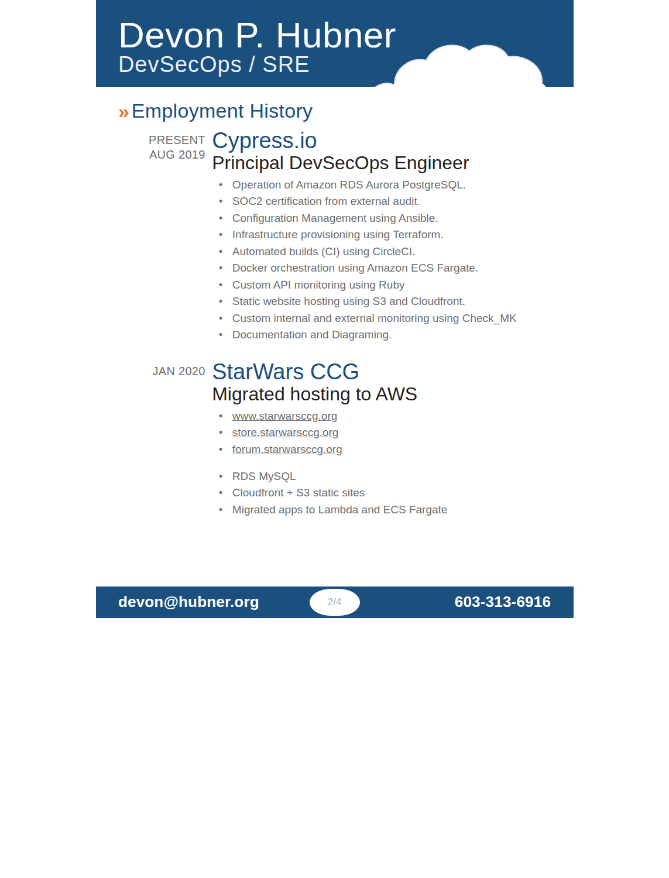Devon P. Hubner
DevSecOps / SRE
»
Employment History
PRESENT
AUG 2019
Cypress.io
Principal DevSecOps Engineer
Operation of Amazon RDS Aurora PostgreSQL.
SOC2 certification from external audit.
Configuration Management using Ansible.
Infrastructure provisioning using Terraform.
Automated builds (CI) using CircleCI.
Docker orchestration using Amazon ECS Fargate.
Custom API monitoring using Ruby
Static website hosting using S3 and Cloudfront.
Custom internal and external monitoring using Check_MK
Documentation and Diagraming.
JAN 2020
StarWars CCG
Migrated hosting to AWS
www.starwarsccg.org
store.starwarsccg.org
forum.starwarsccg.org
RDS MySQL
Cloudfront + S3 static sites
Migrated apps to Lambda and ECS Fargate
devon@hubner.org 2/4 603-313-6916